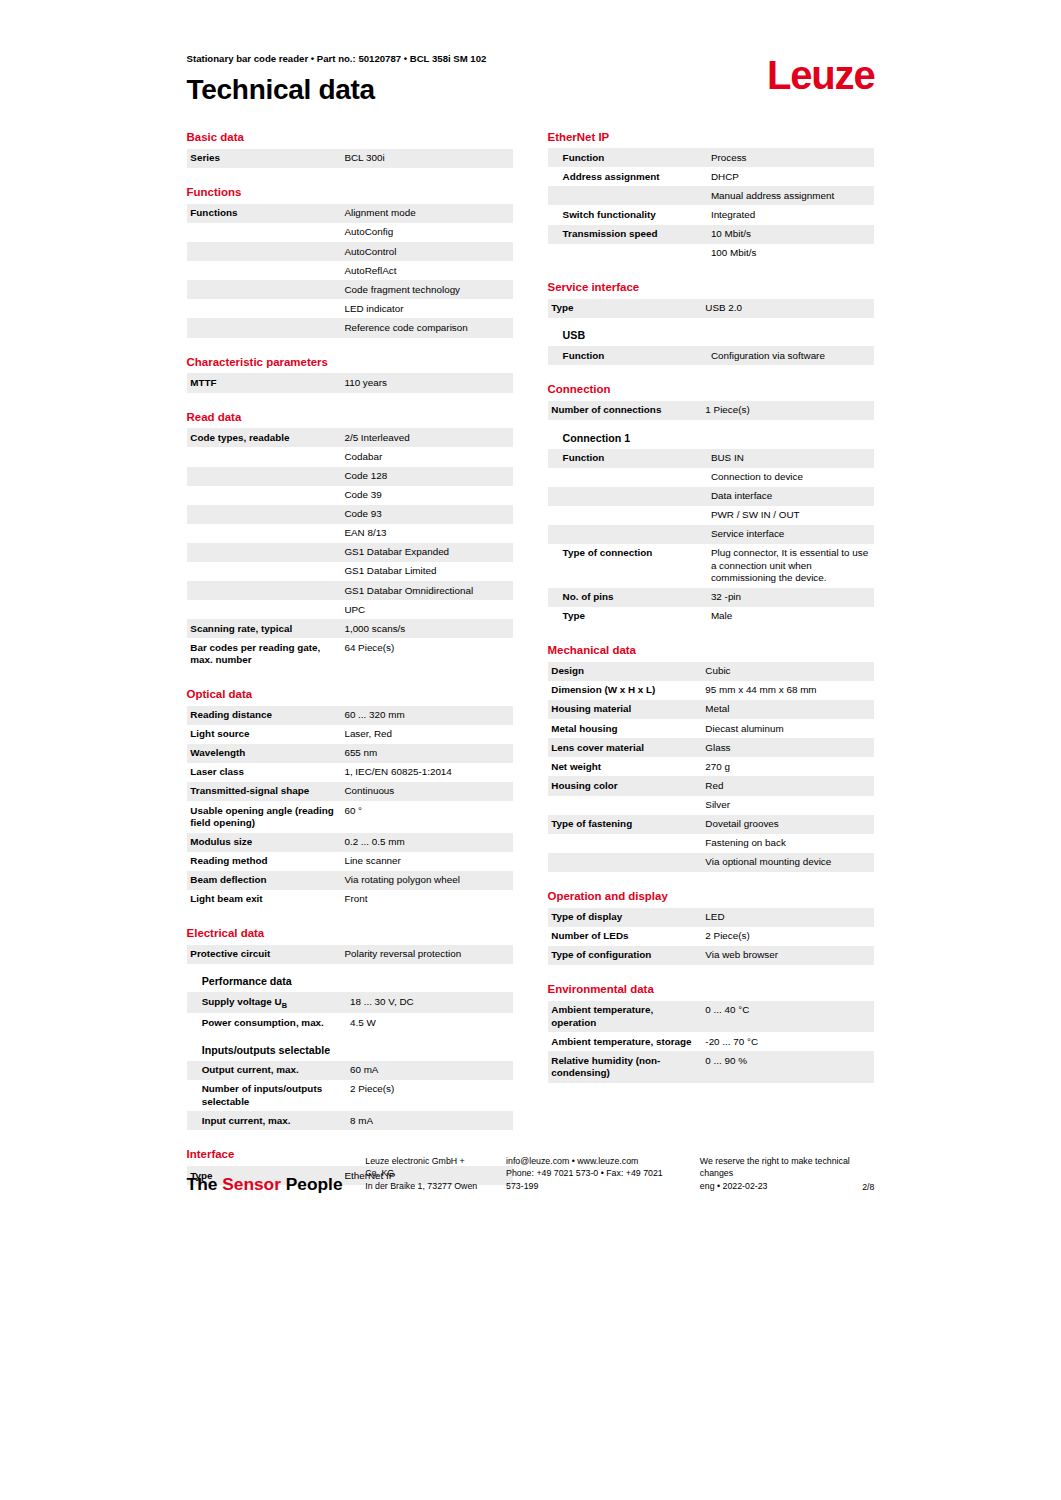Stationary bar code reader • Part no.: 50120787 • BCL 358i SM 102
Technical data
Leuze
Basic data
| Series | BCL 300i |
Functions
| Functions | Alignment mode |
| | AutoConfig |
| | AutoControl |
| | AutoReflAct |
| | Code fragment technology |
| | LED indicator |
| | Reference code comparison |
Characteristic parameters
| MTTF | 110 years |
Read data
| Code types, readable | 2/5 Interleaved |
| | Codabar |
| | Code 128 |
| | Code 39 |
| | Code 93 |
| | EAN 8/13 |
| | GS1 Databar Expanded |
| | GS1 Databar Limited |
| | GS1 Databar Omnidirectional |
| | UPC |
| Scanning rate, typical | 1,000 scans/s |
| Bar codes per reading gate, max. number | 64 Piece(s) |
Optical data
| Reading distance | 60 ... 320 mm |
| Light source | Laser, Red |
| Wavelength | 655 nm |
| Laser class | 1, IEC/EN 60825-1:2014 |
| Transmitted-signal shape | Continuous |
| Usable opening angle (reading field opening) | 60 ° |
| Modulus size | 0.2 ... 0.5 mm |
| Reading method | Line scanner |
| Beam deflection | Via rotating polygon wheel |
| Light beam exit | Front |
Electrical data
| Protective circuit | Polarity reversal protection |
Performance data
| Supply voltage U B | 18 ... 30 V, DC |
| Power consumption, max. | 4.5 W |
Inputs/outputs selectable
| Output current, max. | 60 mA |
| Number of inputs/outputs selectable | 2 Piece(s) |
| Input current, max. | 8 mA |
Interface
| Type | EtherNet IP |
EtherNet IP
| Function | Process |
| Address assignment | DHCP |
| | Manual address assignment |
| Switch functionality | Integrated |
| Transmission speed | 10 Mbit/s |
| | 100 Mbit/s |
Service interface
| Type | USB 2.0 |
USB
| Function | Configuration via software |
Connection
| Number of connections | 1 Piece(s) |
Connection 1
| Function | BUS IN |
| | Connection to device |
| | Data interface |
| | PWR / SW IN / OUT |
| | Service interface |
| Type of connection | Plug connector, It is essential to use a connection unit when commissioning the device. |
| No. of pins | 32 -pin |
| Type | Male |
Mechanical data
| Design | Cubic |
| Dimension (W x H x L) | 95 mm x 44 mm x 68 mm |
| Housing material | Metal |
| Metal housing | Diecast aluminum |
| Lens cover material | Glass |
| Net weight | 270 g |
| Housing color | Red |
| | Silver |
| Type of fastening | Dovetail grooves |
| | Fastening on back |
| | Via optional mounting device |
Operation and display
| Type of display | LED |
| Number of LEDs | 2 Piece(s) |
| Type of configuration | Via web browser |
Environmental data
| Ambient temperature, operation | 0 ... 40 °C |
| Ambient temperature, storage | -20 ... 70 °C |
| Relative humidity (non-condensing) | 0 ... 90 % |
The Sensor People
Leuze electronic GmbH + Co. KG
In der Braike 1, 73277 Owen
info@leuze.com • www.leuze.com
Phone: +49 7021 573-0 • Fax: +49 7021 573-199
We reserve the right to make technical changes
eng • 2022-02-23
2/8